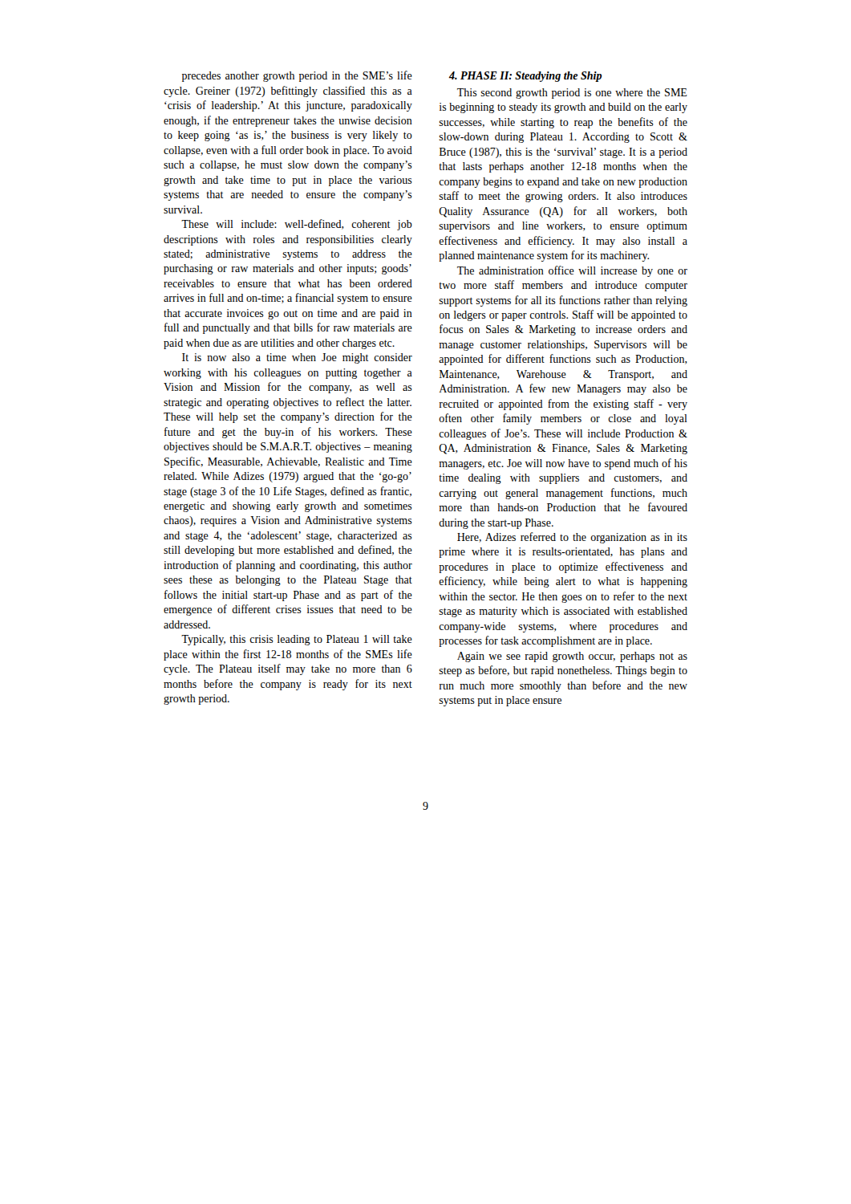precedes another growth period in the SME’s life cycle. Greiner (1972) befittingly classified this as a ‘crisis of leadership.’ At this juncture, paradoxically enough, if the entrepreneur takes the unwise decision to keep going ‘as is,’ the business is very likely to collapse, even with a full order book in place. To avoid such a collapse, he must slow down the company’s growth and take time to put in place the various systems that are needed to ensure the company’s survival.
These will include: well-defined, coherent job descriptions with roles and responsibilities clearly stated; administrative systems to address the purchasing or raw materials and other inputs; goods’ receivables to ensure that what has been ordered arrives in full and on-time; a financial system to ensure that accurate invoices go out on time and are paid in full and punctually and that bills for raw materials are paid when due as are utilities and other charges etc.
It is now also a time when Joe might consider working with his colleagues on putting together a Vision and Mission for the company, as well as strategic and operating objectives to reflect the latter. These will help set the company’s direction for the future and get the buy-in of his workers. These objectives should be S.M.A.R.T. objectives – meaning Specific, Measurable, Achievable, Realistic and Time related. While Adizes (1979) argued that the ‘go-go’ stage (stage 3 of the 10 Life Stages, defined as frantic, energetic and showing early growth and sometimes chaos), requires a Vision and Administrative systems and stage 4, the ‘adolescent’ stage, characterized as still developing but more established and defined, the introduction of planning and coordinating, this author sees these as belonging to the Plateau Stage that follows the initial start-up Phase and as part of the emergence of different crises issues that need to be addressed.
Typically, this crisis leading to Plateau 1 will take place within the first 12-18 months of the SMEs life cycle. The Plateau itself may take no more than 6 months before the company is ready for its next growth period.
4. PHASE II: Steadying the Ship
This second growth period is one where the SME is beginning to steady its growth and build on the early successes, while starting to reap the benefits of the slow-down during Plateau 1. According to Scott & Bruce (1987), this is the ‘survival’ stage. It is a period that lasts perhaps another 12-18 months when the company begins to expand and take on new production staff to meet the growing orders. It also introduces Quality Assurance (QA) for all workers, both supervisors and line workers, to ensure optimum effectiveness and efficiency. It may also install a planned maintenance system for its machinery.
The administration office will increase by one or two more staff members and introduce computer support systems for all its functions rather than relying on ledgers or paper controls. Staff will be appointed to focus on Sales & Marketing to increase orders and manage customer relationships, Supervisors will be appointed for different functions such as Production, Maintenance, Warehouse & Transport, and Administration. A few new Managers may also be recruited or appointed from the existing staff - very often other family members or close and loyal colleagues of Joe’s. These will include Production & QA, Administration & Finance, Sales & Marketing managers, etc. Joe will now have to spend much of his time dealing with suppliers and customers, and carrying out general management functions, much more than hands-on Production that he favoured during the start-up Phase.
Here, Adizes referred to the organization as in its prime where it is results-orientated, has plans and procedures in place to optimize effectiveness and efficiency, while being alert to what is happening within the sector. He then goes on to refer to the next stage as maturity which is associated with established company-wide systems, where procedures and processes for task accomplishment are in place.
Again we see rapid growth occur, perhaps not as steep as before, but rapid nonetheless. Things begin to run much more smoothly than before and the new systems put in place ensure
9